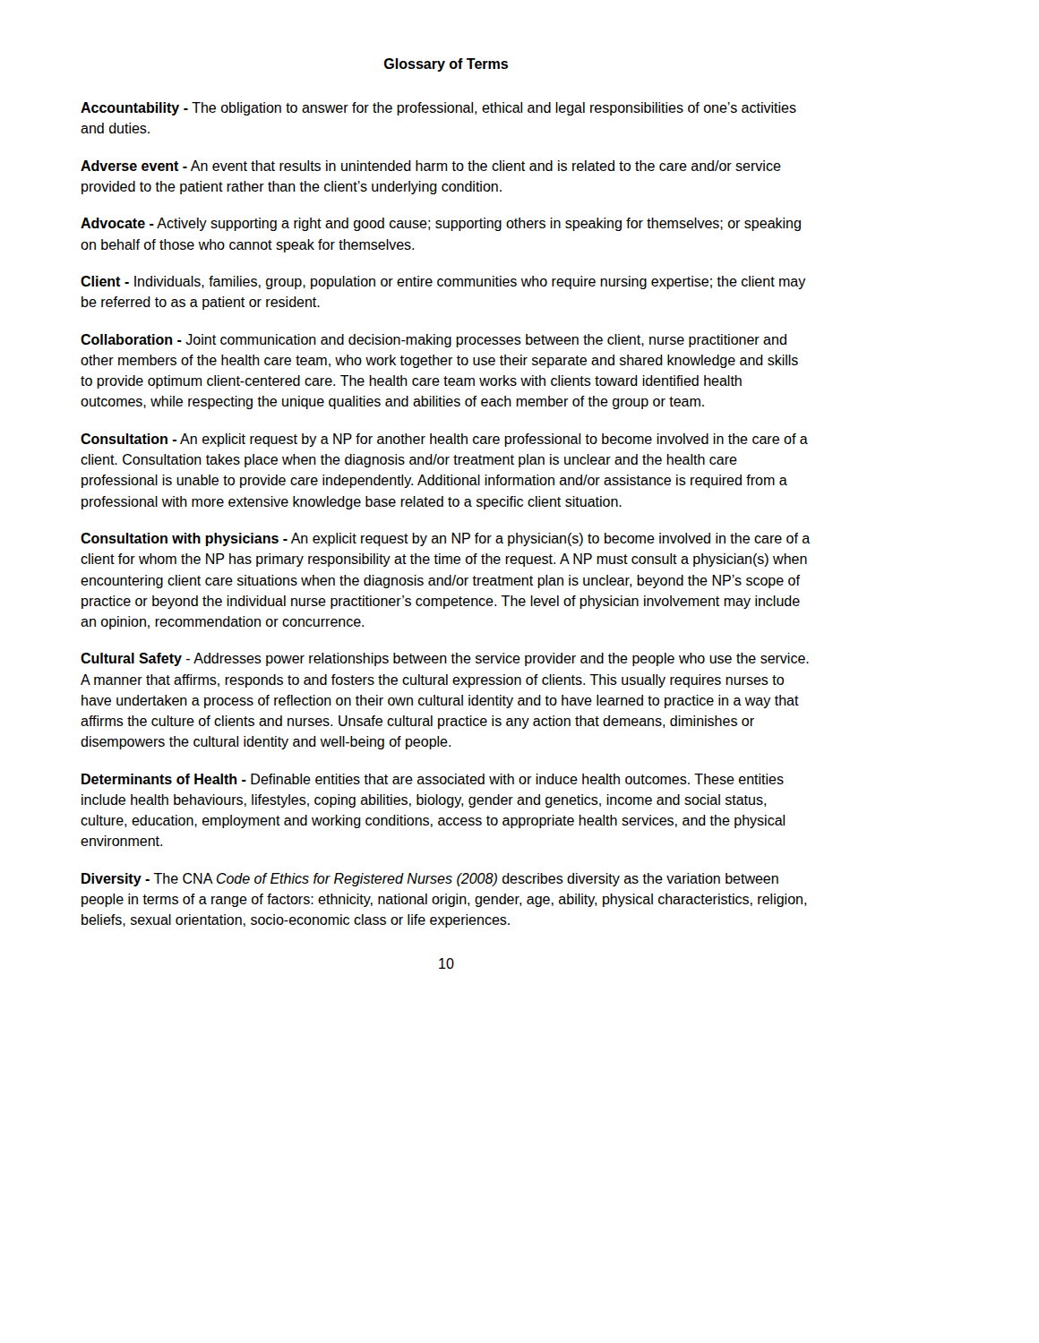Glossary of Terms
Accountability - The obligation to answer for the professional, ethical and legal responsibilities of one’s activities and duties.
Adverse event - An event that results in unintended harm to the client and is related to the care and/or service provided to the patient rather than the client’s underlying condition.
Advocate - Actively supporting a right and good cause; supporting others in speaking for themselves; or speaking on behalf of those who cannot speak for themselves.
Client - Individuals, families, group, population or entire communities who require nursing expertise; the client may be referred to as a patient or resident.
Collaboration - Joint communication and decision-making processes between the client, nurse practitioner and other members of the health care team, who work together to use their separate and shared knowledge and skills to provide optimum client-centered care. The health care team works with clients toward identified health outcomes, while respecting the unique qualities and abilities of each member of the group or team.
Consultation - An explicit request by a NP for another health care professional to become involved in the care of a client. Consultation takes place when the diagnosis and/or treatment plan is unclear and the health care professional is unable to provide care independently. Additional information and/or assistance is required from a professional with more extensive knowledge base related to a specific client situation.
Consultation with physicians - An explicit request by an NP for a physician(s) to become involved in the care of a client for whom the NP has primary responsibility at the time of the request. A NP must consult a physician(s) when encountering client care situations when the diagnosis and/or treatment plan is unclear, beyond the NP’s scope of practice or beyond the individual nurse practitioner’s competence. The level of physician involvement may include an opinion, recommendation or concurrence.
Cultural Safety - Addresses power relationships between the service provider and the people who use the service. A manner that affirms, responds to and fosters the cultural expression of clients. This usually requires nurses to have undertaken a process of reflection on their own cultural identity and to have learned to practice in a way that affirms the culture of clients and nurses. Unsafe cultural practice is any action that demeans, diminishes or disempowers the cultural identity and well-being of people.
Determinants of Health - Definable entities that are associated with or induce health outcomes. These entities include health behaviours, lifestyles, coping abilities, biology, gender and genetics, income and social status, culture, education, employment and working conditions, access to appropriate health services, and the physical environment.
Diversity - The CNA Code of Ethics for Registered Nurses (2008) describes diversity as the variation between people in terms of a range of factors: ethnicity, national origin, gender, age, ability, physical characteristics, religion, beliefs, sexual orientation, socio-economic class or life experiences.
10